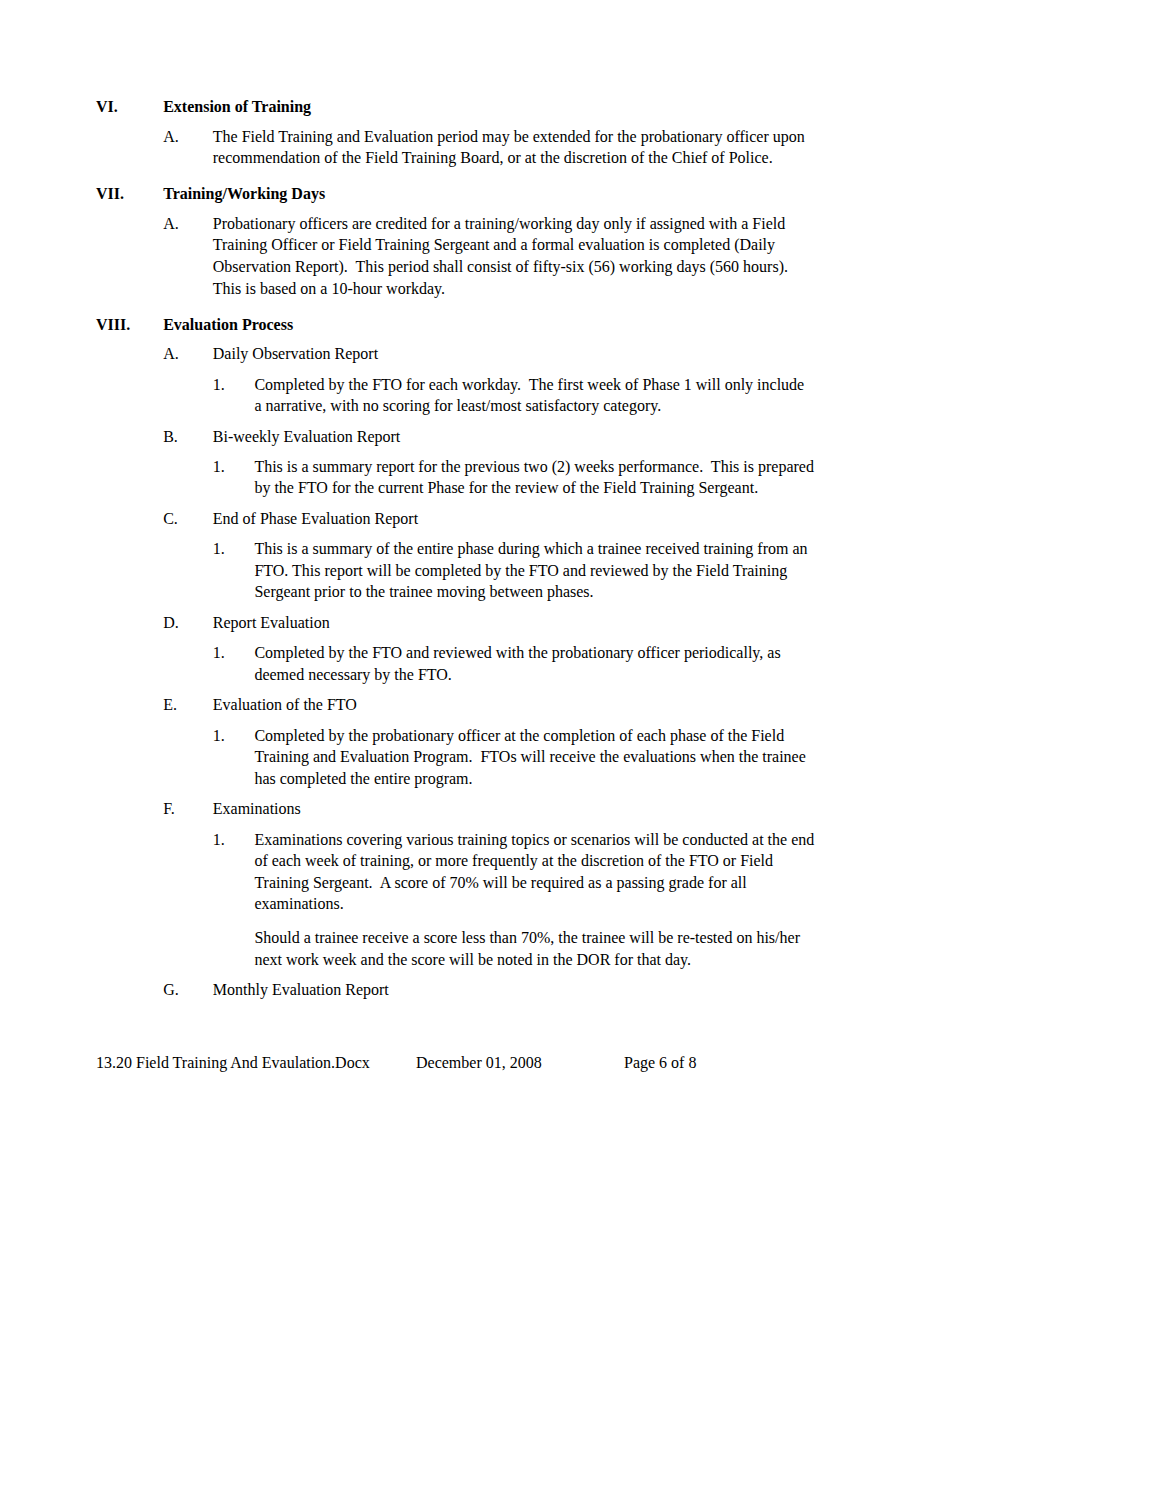VI. Extension of Training
A. The Field Training and Evaluation period may be extended for the probationary officer upon recommendation of the Field Training Board, or at the discretion of the Chief of Police.
VII. Training/Working Days
A. Probationary officers are credited for a training/working day only if assigned with a Field Training Officer or Field Training Sergeant and a formal evaluation is completed (Daily Observation Report). This period shall consist of fifty-six (56) working days (560 hours). This is based on a 10-hour workday.
VIII. Evaluation Process
A. Daily Observation Report
1. Completed by the FTO for each workday. The first week of Phase 1 will only include a narrative, with no scoring for least/most satisfactory category.
B. Bi-weekly Evaluation Report
1. This is a summary report for the previous two (2) weeks performance. This is prepared by the FTO for the current Phase for the review of the Field Training Sergeant.
C. End of Phase Evaluation Report
1. This is a summary of the entire phase during which a trainee received training from an FTO. This report will be completed by the FTO and reviewed by the Field Training Sergeant prior to the trainee moving between phases.
D. Report Evaluation
1. Completed by the FTO and reviewed with the probationary officer periodically, as deemed necessary by the FTO.
E. Evaluation of the FTO
1. Completed by the probationary officer at the completion of each phase of the Field Training and Evaluation Program. FTOs will receive the evaluations when the trainee has completed the entire program.
F. Examinations
1.
Examinations covering various training topics or scenarios will be conducted at the end of each week of training, or more frequently at the discretion of the FTO or Field Training Sergeant. A score of 70% will be required as a passing grade for all examinations.
Should a trainee receive a score less than 70%, the trainee will be re-tested on his/her next work week and the score will be noted in the DOR for that day.
G. Monthly Evaluation Report
13.20 Field Training And Evaulation.Docx December 01, 2008 Page 6 of 8